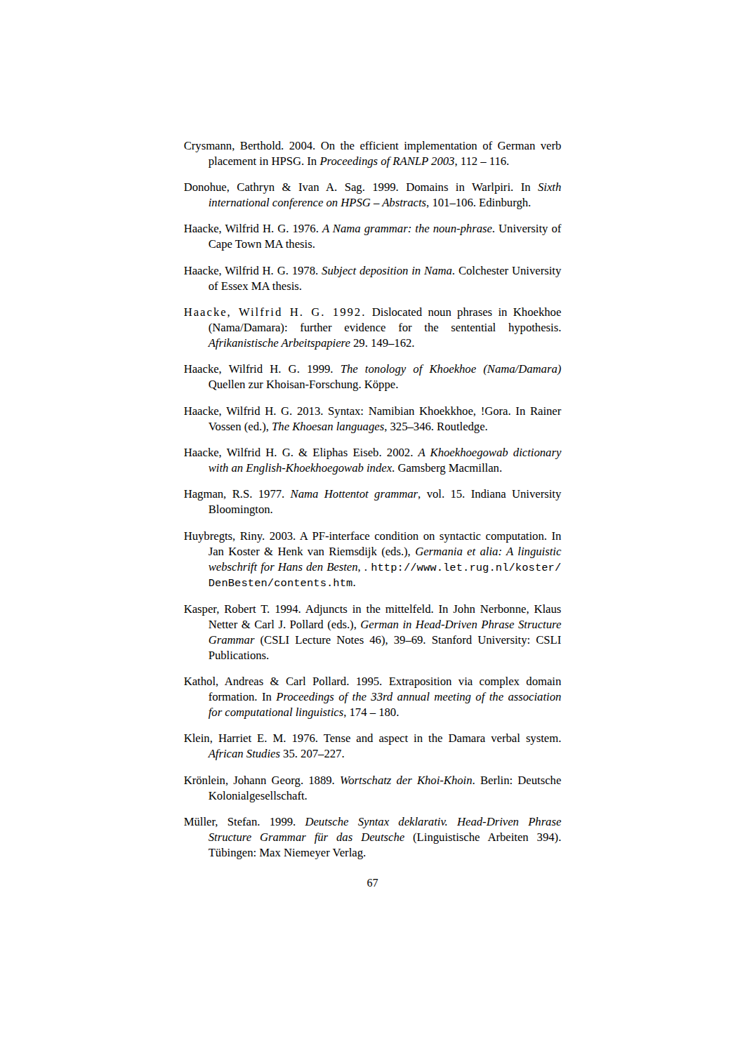Crysmann, Berthold. 2004. On the efficient implementation of German verb placement in HPSG. In Proceedings of RANLP 2003, 112 – 116.
Donohue, Cathryn & Ivan A. Sag. 1999. Domains in Warlpiri. In Sixth international conference on HPSG – Abstracts, 101–106. Edinburgh.
Haacke, Wilfrid H. G. 1976. A Nama grammar: the noun-phrase. University of Cape Town MA thesis.
Haacke, Wilfrid H. G. 1978. Subject deposition in Nama. Colchester University of Essex MA thesis.
Haacke, Wilfrid H. G. 1992. Dislocated noun phrases in Khoekhoe (Nama/Damara): further evidence for the sentential hypothesis. Afrikanistische Arbeitspapiere 29. 149–162.
Haacke, Wilfrid H. G. 1999. The tonology of Khoekhoe (Nama/Damara) Quellen zur Khoisan-Forschung. Köppe.
Haacke, Wilfrid H. G. 2013. Syntax: Namibian Khoekkhoe, !Gora. In Rainer Vossen (ed.), The Khoesan languages, 325–346. Routledge.
Haacke, Wilfrid H. G. & Eliphas Eiseb. 2002. A Khoekhoegowab dictionary with an English-Khoekhoegowab index. Gamsberg Macmillan.
Hagman, R.S. 1977. Nama Hottentot grammar, vol. 15. Indiana University Bloomington.
Huybregts, Riny. 2003. A PF-interface condition on syntactic computation. In Jan Koster & Henk van Riemsdijk (eds.), Germania et alia: A linguistic webschrift for Hans den Besten, . http://www.let.rug.nl/koster/DenBesten/contents.htm.
Kasper, Robert T. 1994. Adjuncts in the mittelfeld. In John Nerbonne, Klaus Netter & Carl J. Pollard (eds.), German in Head-Driven Phrase Structure Grammar (CSLI Lecture Notes 46), 39–69. Stanford University: CSLI Publications.
Kathol, Andreas & Carl Pollard. 1995. Extraposition via complex domain formation. In Proceedings of the 33rd annual meeting of the association for computational linguistics, 174 – 180.
Klein, Harriet E. M. 1976. Tense and aspect in the Damara verbal system. African Studies 35. 207–227.
Krönlein, Johann Georg. 1889. Wortschatz der Khoi-Khoin. Berlin: Deutsche Kolonialgesellschaft.
Müller, Stefan. 1999. Deutsche Syntax deklarativ. Head-Driven Phrase Structure Grammar für das Deutsche (Linguistische Arbeiten 394). Tübingen: Max Niemeyer Verlag.
67